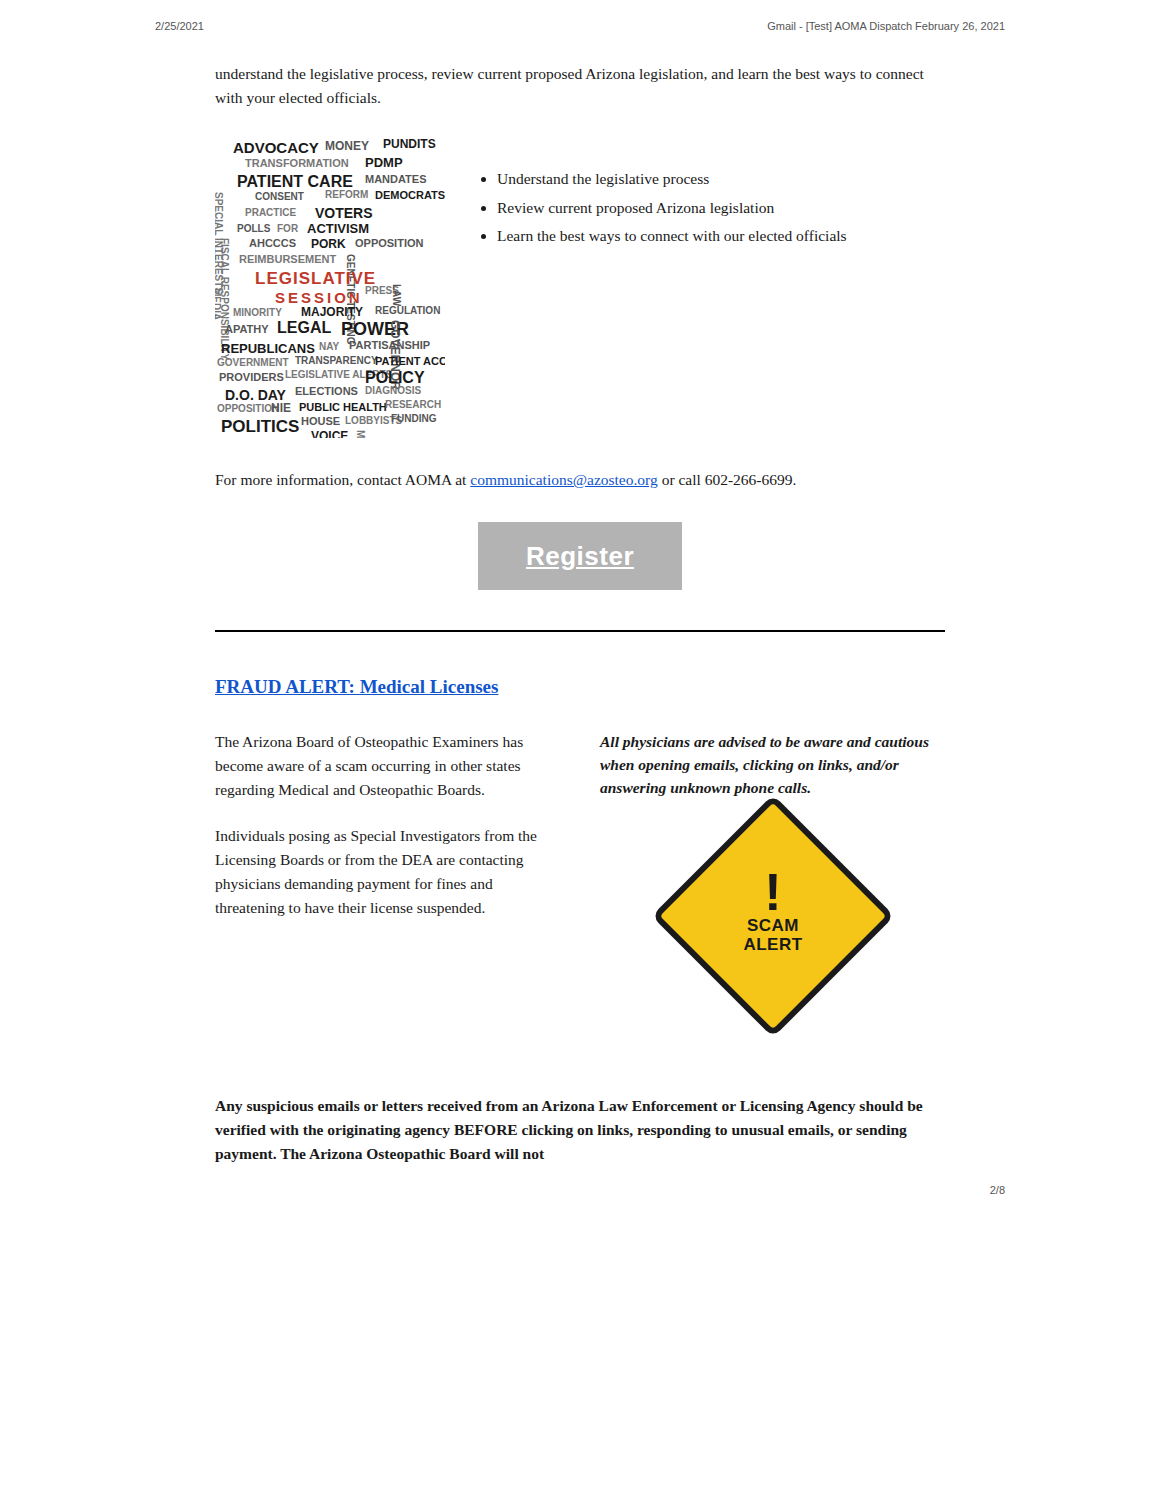2/25/2021 Gmail - [Test] AOMA Dispatch February 26, 2021
understand the legislative process, review current proposed Arizona legislation, and learn the best ways to connect with your elected officials.
ADVOCACY MONEY PUNDITS TRANSFORMATION PDMP PATIENT CARE MANDATES SPECIAL INTERESTS CONSENT REFORM DEMOCRATS SENATE PRACTICE VOTERS POLLS FOR ACTIVISM FISCAL RESPONSIBILITY AHCCCS PORK OPPOSITION REIMBURSEMENT GENETIC TESTING LEGISLATIVE SESSION MEDIA PRESS LAW MINORITY MAJORITY REGULATION APATHY LEGAL POWER GOVERNOR REPUBLICANS NAY PARTISANSHIP GOVERNMENT TRANSPARENCY PATIENT ACCESS PROVIDERS LEGISLATIVE ALERTS POLICY D.O. DAY ELECTIONS DIAGNOSIS OPPOSITION HIE PUBLIC HEALTH RESEARCH POLITICS HOUSE LOBBYISTS FUNDING VOICE MEDICAL EDUCATION CANDIDATES
Understand the legislative process
Review current proposed Arizona legislation
Learn the best ways to connect with our elected officials
For more information, contact AOMA at communications@azosteo.org or call 602-266-6699.
Register
FRAUD ALERT: Medical Licenses
The Arizona Board of Osteopathic Examiners has become aware of a scam occurring in other states regarding Medical and Osteopathic Boards.
Individuals posing as Special Investigators from the Licensing Boards or from the DEA are contacting physicians demanding payment for fines and threatening to have their license suspended.
All physicians are advised to be aware and cautious when opening emails, clicking on links, and/or answering unknown phone calls.
!
SCAM
ALERT
Any suspicious emails or letters received from an Arizona Law Enforcement or Licensing Agency should be verified with the originating agency BEFORE clicking on links, responding to unusual emails, or sending payment. The Arizona Osteopathic Board will not
2/8